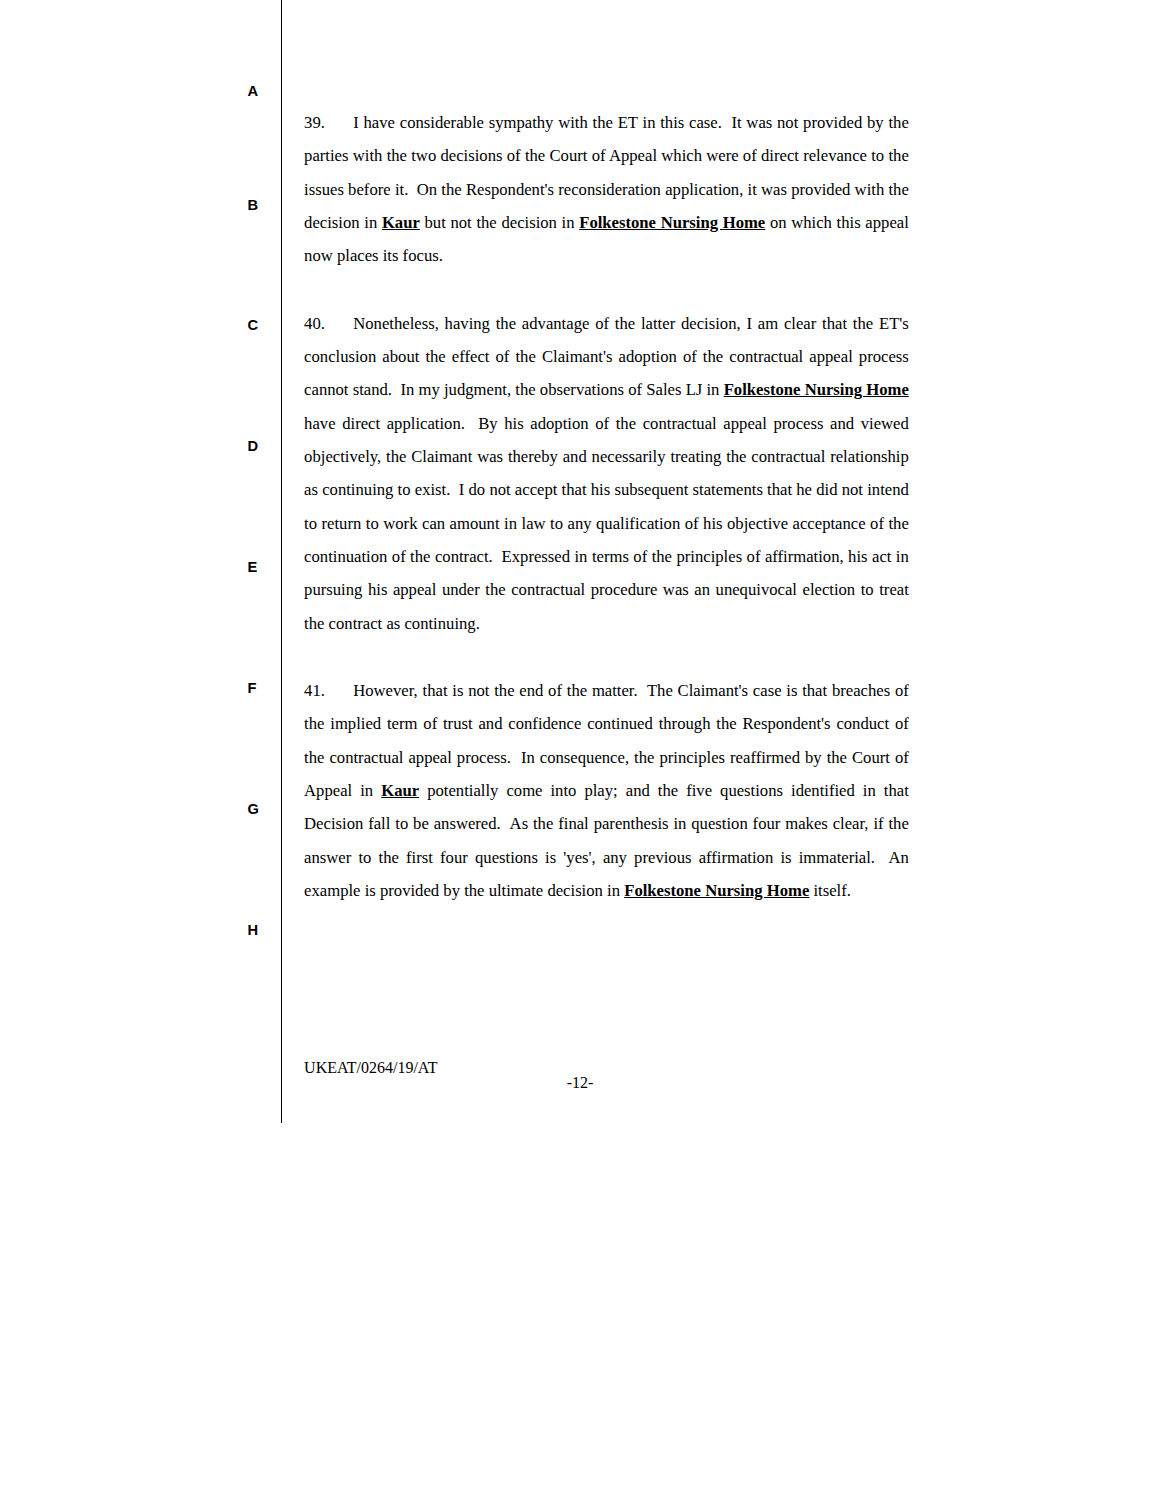A
B
C
D
E
F
G
H
39. I have considerable sympathy with the ET in this case. It was not provided by the parties with the two decisions of the Court of Appeal which were of direct relevance to the issues before it. On the Respondent's reconsideration application, it was provided with the decision in Kaur but not the decision in Folkestone Nursing Home on which this appeal now places its focus.
40. Nonetheless, having the advantage of the latter decision, I am clear that the ET's conclusion about the effect of the Claimant's adoption of the contractual appeal process cannot stand. In my judgment, the observations of Sales LJ in Folkestone Nursing Home have direct application. By his adoption of the contractual appeal process and viewed objectively, the Claimant was thereby and necessarily treating the contractual relationship as continuing to exist. I do not accept that his subsequent statements that he did not intend to return to work can amount in law to any qualification of his objective acceptance of the continuation of the contract. Expressed in terms of the principles of affirmation, his act in pursuing his appeal under the contractual procedure was an unequivocal election to treat the contract as continuing.
41. However, that is not the end of the matter. The Claimant's case is that breaches of the implied term of trust and confidence continued through the Respondent's conduct of the contractual appeal process. In consequence, the principles reaffirmed by the Court of Appeal in Kaur potentially come into play; and the five questions identified in that Decision fall to be answered. As the final parenthesis in question four makes clear, if the answer to the first four questions is 'yes', any previous affirmation is immaterial. An example is provided by the ultimate decision in Folkestone Nursing Home itself.
UKEAT/0264/19/AT
-12-